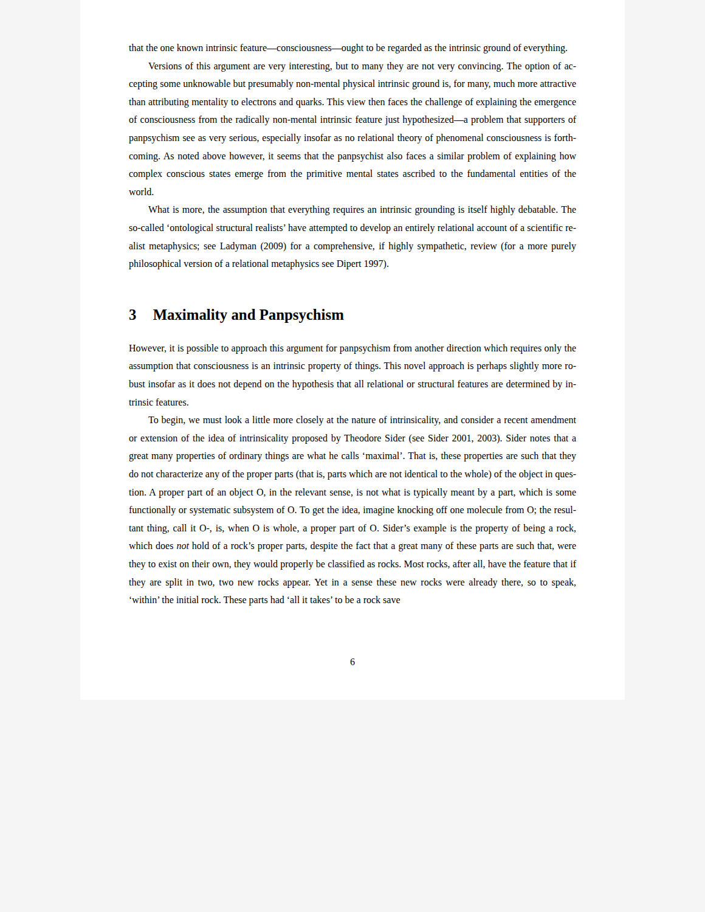that the one known intrinsic feature—consciousness—ought to be regarded as the intrinsic ground of everything.
Versions of this argument are very interesting, but to many they are not very convincing. The option of accepting some unknowable but presumably non-mental physical intrinsic ground is, for many, much more attractive than attributing mentality to electrons and quarks. This view then faces the challenge of explaining the emergence of consciousness from the radically non-mental intrinsic feature just hypothesized—a problem that supporters of panpsychism see as very serious, especially insofar as no relational theory of phenomenal consciousness is forthcoming. As noted above however, it seems that the panpsychist also faces a similar problem of explaining how complex conscious states emerge from the primitive mental states ascribed to the fundamental entities of the world.
What is more, the assumption that everything requires an intrinsic grounding is itself highly debatable. The so-called ‘ontological structural realists’ have attempted to develop an entirely relational account of a scientific realist metaphysics; see Ladyman (2009) for a comprehensive, if highly sympathetic, review (for a more purely philosophical version of a relational metaphysics see Dipert 1997).
3 Maximality and Panpsychism
However, it is possible to approach this argument for panpsychism from another direction which requires only the assumption that consciousness is an intrinsic property of things. This novel approach is perhaps slightly more robust insofar as it does not depend on the hypothesis that all relational or structural features are determined by intrinsic features.
To begin, we must look a little more closely at the nature of intrinsicality, and consider a recent amendment or extension of the idea of intrinsicality proposed by Theodore Sider (see Sider 2001, 2003). Sider notes that a great many properties of ordinary things are what he calls ‘maximal’. That is, these properties are such that they do not characterize any of the proper parts (that is, parts which are not identical to the whole) of the object in question. A proper part of an object O, in the relevant sense, is not what is typically meant by a part, which is some functionally or systematic subsystem of O. To get the idea, imagine knocking off one molecule from O; the resultant thing, call it O-, is, when O is whole, a proper part of O. Sider’s example is the property of being a rock, which does not hold of a rock’s proper parts, despite the fact that a great many of these parts are such that, were they to exist on their own, they would properly be classified as rocks. Most rocks, after all, have the feature that if they are split in two, two new rocks appear. Yet in a sense these new rocks were already there, so to speak, ‘within’ the initial rock. These parts had ‘all it takes’ to be a rock save
6